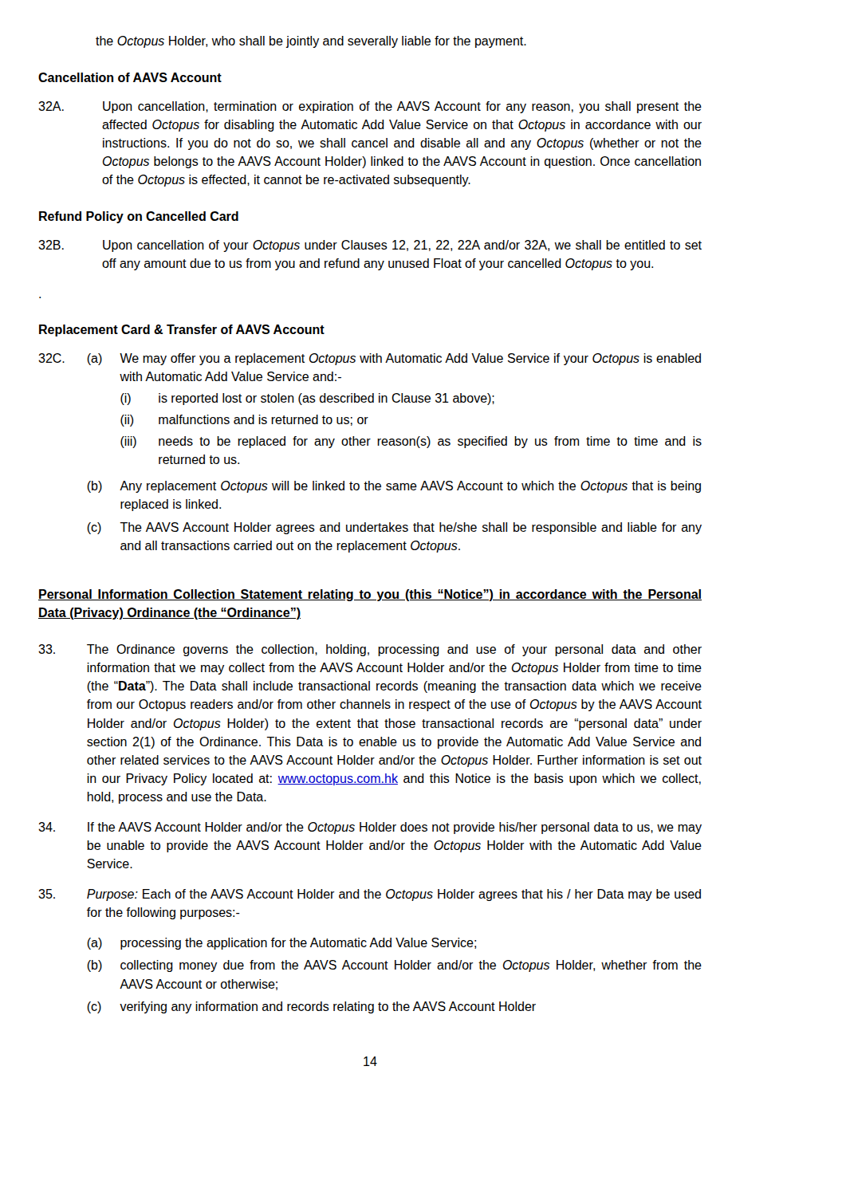the Octopus Holder, who shall be jointly and severally liable for the payment.
Cancellation of AAVS Account
32A.
Upon cancellation, termination or expiration of the AAVS Account for any reason, you shall present the affected Octopus for disabling the Automatic Add Value Service on that Octopus in accordance with our instructions. If you do not do so, we shall cancel and disable all and any Octopus (whether or not the Octopus belongs to the AAVS Account Holder) linked to the AAVS Account in question. Once cancellation of the Octopus is effected, it cannot be re-activated subsequently.
Refund Policy on Cancelled Card
32B.
Upon cancellation of your Octopus under Clauses 12, 21, 22, 22A and/or 32A, we shall be entitled to set off any amount due to us from you and refund any unused Float of your cancelled Octopus to you.
.
Replacement Card & Transfer of AAVS Account
32C.
(a) We may offer you a replacement Octopus with Automatic Add Value Service if your Octopus is enabled with Automatic Add Value Service and:-
(i) is reported lost or stolen (as described in Clause 31 above);
(ii) malfunctions and is returned to us; or
(iii) needs to be replaced for any other reason(s) as specified by us from time to time and is returned to us.
(b) Any replacement Octopus will be linked to the same AAVS Account to which the Octopus that is being replaced is linked.
(c) The AAVS Account Holder agrees and undertakes that he/she shall be responsible and liable for any and all transactions carried out on the replacement Octopus.
Personal Information Collection Statement relating to you (this “Notice”) in accordance with the Personal Data (Privacy) Ordinance (the “Ordinance”)
33.
The Ordinance governs the collection, holding, processing and use of your personal data and other information that we may collect from the AAVS Account Holder and/or the Octopus Holder from time to time (the “Data”). The Data shall include transactional records (meaning the transaction data which we receive from our Octopus readers and/or from other channels in respect of the use of Octopus by the AAVS Account Holder and/or Octopus Holder) to the extent that those transactional records are “personal data” under section 2(1) of the Ordinance. This Data is to enable us to provide the Automatic Add Value Service and other related services to the AAVS Account Holder and/or the Octopus Holder. Further information is set out in our Privacy Policy located at: www.octopus.com.hk and this Notice is the basis upon which we collect, hold, process and use the Data.
34.
If the AAVS Account Holder and/or the Octopus Holder does not provide his/her personal data to us, we may be unable to provide the AAVS Account Holder and/or the Octopus Holder with the Automatic Add Value Service.
35.
Purpose: Each of the AAVS Account Holder and the Octopus Holder agrees that his / her Data may be used for the following purposes:-
(a) processing the application for the Automatic Add Value Service;
(b) collecting money due from the AAVS Account Holder and/or the Octopus Holder, whether from the AAVS Account or otherwise;
(c) verifying any information and records relating to the AAVS Account Holder
14